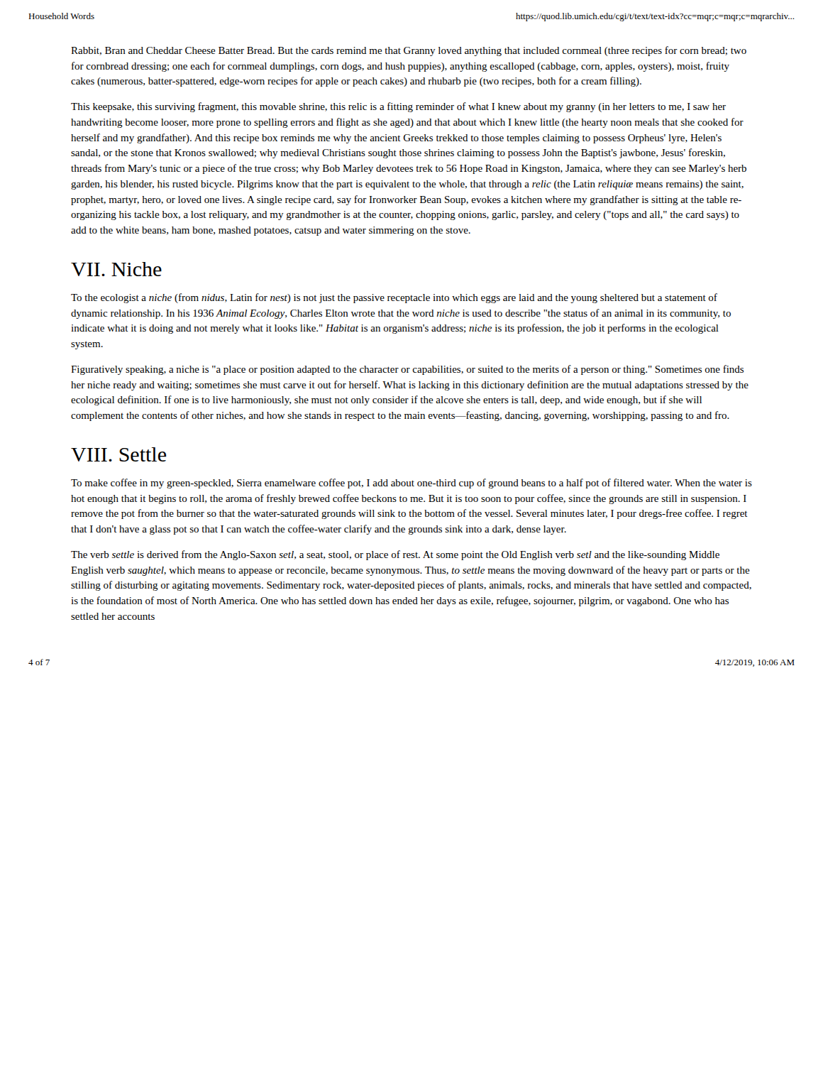Household Words https://quod.lib.umich.edu/cgi/t/text/text-idx?cc=mqr;c=mqr;c=mqrarchiv...
Rabbit, Bran and Cheddar Cheese Batter Bread. But the cards remind me that Granny loved anything that included cornmeal (three recipes for corn bread; two for cornbread dressing; one each for cornmeal dumplings, corn dogs, and hush puppies), anything escalloped (cabbage, corn, apples, oysters), moist, fruity cakes (numerous, batter-spattered, edge-worn recipes for apple or peach cakes) and rhubarb pie (two recipes, both for a cream filling).
This keepsake, this surviving fragment, this movable shrine, this relic is a fitting reminder of what I knew about my granny (in her letters to me, I saw her handwriting become looser, more prone to spelling errors and flight as she aged) and that about which I knew little (the hearty noon meals that she cooked for herself and my grandfather). And this recipe box reminds me why the ancient Greeks trekked to those temples claiming to possess Orpheus' lyre, Helen's sandal, or the stone that Kronos swallowed; why medieval Christians sought those shrines claiming to possess John the Baptist's jawbone, Jesus' foreskin, threads from Mary's tunic or a piece of the true cross; why Bob Marley devotees trek to 56 Hope Road in Kingston, Jamaica, where they can see Marley's herb garden, his blender, his rusted bicycle. Pilgrims know that the part is equivalent to the whole, that through a relic (the Latin reliquiæ means remains) the saint, prophet, martyr, hero, or loved one lives. A single recipe card, say for Ironworker Bean Soup, evokes a kitchen where my grandfather is sitting at the table re-organizing his tackle box, a lost reliquary, and my grandmother is at the counter, chopping onions, garlic, parsley, and celery ("tops and all," the card says) to add to the white beans, ham bone, mashed potatoes, catsup and water simmering on the stove.
VII. Niche
To the ecologist a niche (from nidus, Latin for nest) is not just the passive receptacle into which eggs are laid and the young sheltered but a statement of dynamic relationship. In his 1936 Animal Ecology, Charles Elton wrote that the word niche is used to describe "the status of an animal in its community, to indicate what it is doing and not merely what it looks like." Habitat is an organism's address; niche is its profession, the job it performs in the ecological system.
Figuratively speaking, a niche is "a place or position adapted to the character or capabilities, or suited to the merits of a person or thing." Sometimes one finds her niche ready and waiting; sometimes she must carve it out for herself. What is lacking in this dictionary definition are the mutual adaptations stressed by the ecological definition. If one is to live harmoniously, she must not only consider if the alcove she enters is tall, deep, and wide enough, but if she will complement the contents of other niches, and how she stands in respect to the main events—feasting, dancing, governing, worshipping, passing to and fro.
VIII. Settle
To make coffee in my green-speckled, Sierra enamelware coffee pot, I add about one-third cup of ground beans to a half pot of filtered water. When the water is hot enough that it begins to roll, the aroma of freshly brewed coffee beckons to me. But it is too soon to pour coffee, since the grounds are still in suspension. I remove the pot from the burner so that the water-saturated grounds will sink to the bottom of the vessel. Several minutes later, I pour dregs-free coffee. I regret that I don't have a glass pot so that I can watch the coffee-water clarify and the grounds sink into a dark, dense layer.
The verb settle is derived from the Anglo-Saxon setl, a seat, stool, or place of rest. At some point the Old English verb setl and the like-sounding Middle English verb saughtel, which means to appease or reconcile, became synonymous. Thus, to settle means the moving downward of the heavy part or parts or the stilling of disturbing or agitating movements. Sedimentary rock, water-deposited pieces of plants, animals, rocks, and minerals that have settled and compacted, is the foundation of most of North America. One who has settled down has ended her days as exile, refugee, sojourner, pilgrim, or vagabond. One who has settled her accounts
4 of 7 4/12/2019, 10:06 AM